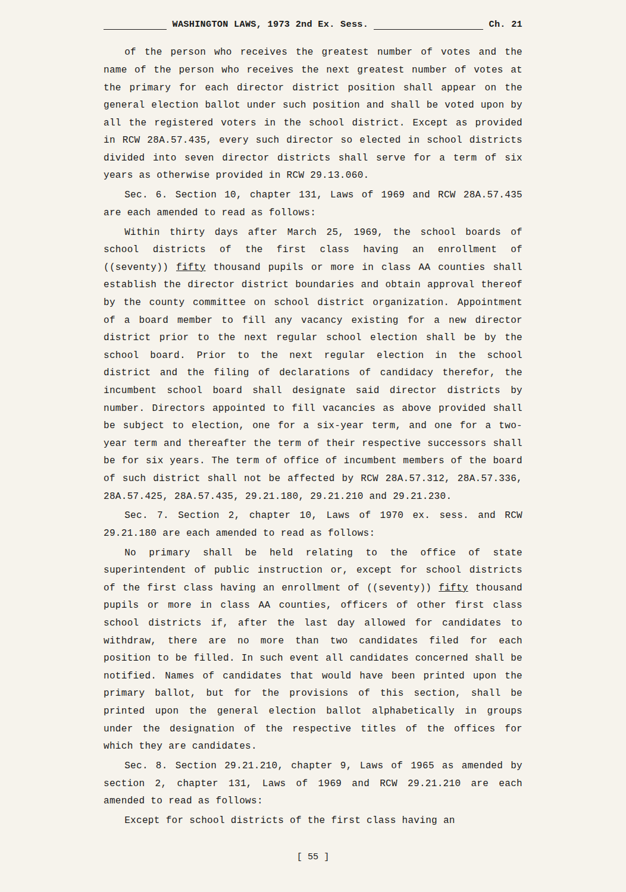WASHINGTON LAWS, 1973 2nd Ex. Sess. Ch. 21
of the person who receives the greatest number of votes and the name of the person who receives the next greatest number of votes at the primary for each director district position shall appear on the general election ballot under such position and shall be voted upon by all the registered voters in the school district. Except as provided in RCW 28A.57.435, every such director so elected in school districts divided into seven director districts shall serve for a term of six years as otherwise provided in RCW 29.13.060.
Sec. 6. Section 10, chapter 131, Laws of 1969 and RCW 28A.57.435 are each amended to read as follows:
Within thirty days after March 25, 1969, the school boards of school districts of the first class having an enrollment of ((seventy)) fifty thousand pupils or more in class AA counties shall establish the director district boundaries and obtain approval thereof by the county committee on school district organization. Appointment of a board member to fill any vacancy existing for a new director district prior to the next regular school election shall be by the school board. Prior to the next regular election in the school district and the filing of declarations of candidacy therefor, the incumbent school board shall designate said director districts by number. Directors appointed to fill vacancies as above provided shall be subject to election, one for a six-year term, and one for a two-year term and thereafter the term of their respective successors shall be for six years. The term of office of incumbent members of the board of such district shall not be affected by RCW 28A.57.312, 28A.57.336, 28A.57.425, 28A.57.435, 29.21.180, 29.21.210 and 29.21.230.
Sec. 7. Section 2, chapter 10, Laws of 1970 ex. sess. and RCW 29.21.180 are each amended to read as follows:
No primary shall be held relating to the office of state superintendent of public instruction or, except for school districts of the first class having an enrollment of ((seventy)) fifty thousand pupils or more in class AA counties, officers of other first class school districts if, after the last day allowed for candidates to withdraw, there are no more than two candidates filed for each position to be filled. In such event all candidates concerned shall be notified. Names of candidates that would have been printed upon the primary ballot, but for the provisions of this section, shall be printed upon the general election ballot alphabetically in groups under the designation of the respective titles of the offices for which they are candidates.
Sec. 8. Section 29.21.210, chapter 9, Laws of 1965 as amended by section 2, chapter 131, Laws of 1969 and RCW 29.21.210 are each amended to read as follows:
Except for school districts of the first class having an
[ 55 ]